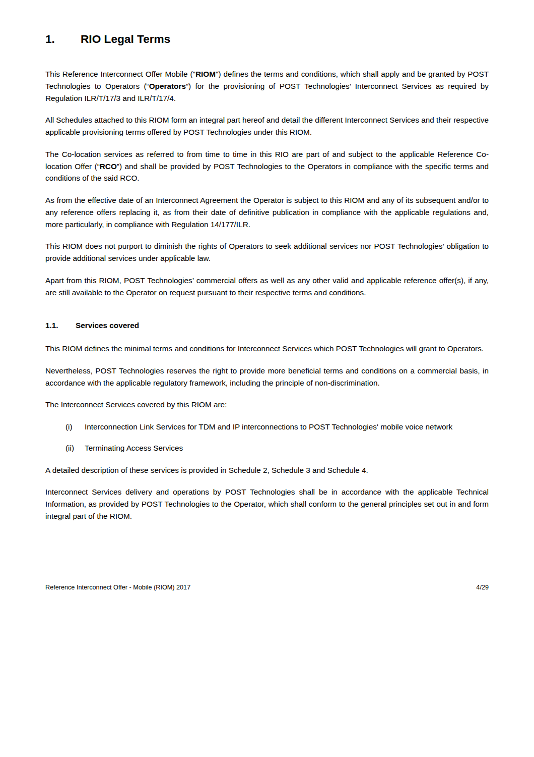1. RIO Legal Terms
This Reference Interconnect Offer Mobile ("RIOM") defines the terms and conditions, which shall apply and be granted by POST Technologies to Operators (“Operators”) for the provisioning of POST Technologies’ Interconnect Services as required by Regulation ILR/T/17/3 and ILR/T/17/4.
All Schedules attached to this RIOM form an integral part hereof and detail the different Interconnect Services and their respective applicable provisioning terms offered by POST Technologies under this RIOM.
The Co-location services as referred to from time to time in this RIO are part of and subject to the applicable Reference Co-location Offer (“RCO”) and shall be provided by POST Technologies to the Operators in compliance with the specific terms and conditions of the said RCO.
As from the effective date of an Interconnect Agreement the Operator is subject to this RIOM and any of its subsequent and/or to any reference offers replacing it, as from their date of definitive publication in compliance with the applicable regulations and, more particularly, in compliance with Regulation 14/177/ILR.
This RIOM does not purport to diminish the rights of Operators to seek additional services nor POST Technologies’ obligation to provide additional services under applicable law.
Apart from this RIOM, POST Technologies’ commercial offers as well as any other valid and applicable reference offer(s), if any, are still available to the Operator on request pursuant to their respective terms and conditions.
1.1. Services covered
This RIOM defines the minimal terms and conditions for Interconnect Services which POST Technologies will grant to Operators.
Nevertheless, POST Technologies reserves the right to provide more beneficial terms and conditions on a commercial basis, in accordance with the applicable regulatory framework, including the principle of non-discrimination.
The Interconnect Services covered by this RIOM are:
(i) Interconnection Link Services for TDM and IP interconnections to POST Technologies' mobile voice network
(ii) Terminating Access Services
A detailed description of these services is provided in Schedule 2, Schedule 3 and Schedule 4.
Interconnect Services delivery and operations by POST Technologies shall be in accordance with the applicable Technical Information, as provided by POST Technologies to the Operator, which shall conform to the general principles set out in and form integral part of the RIOM.
Reference Interconnect Offer - Mobile (RIOM) 2017 4/29